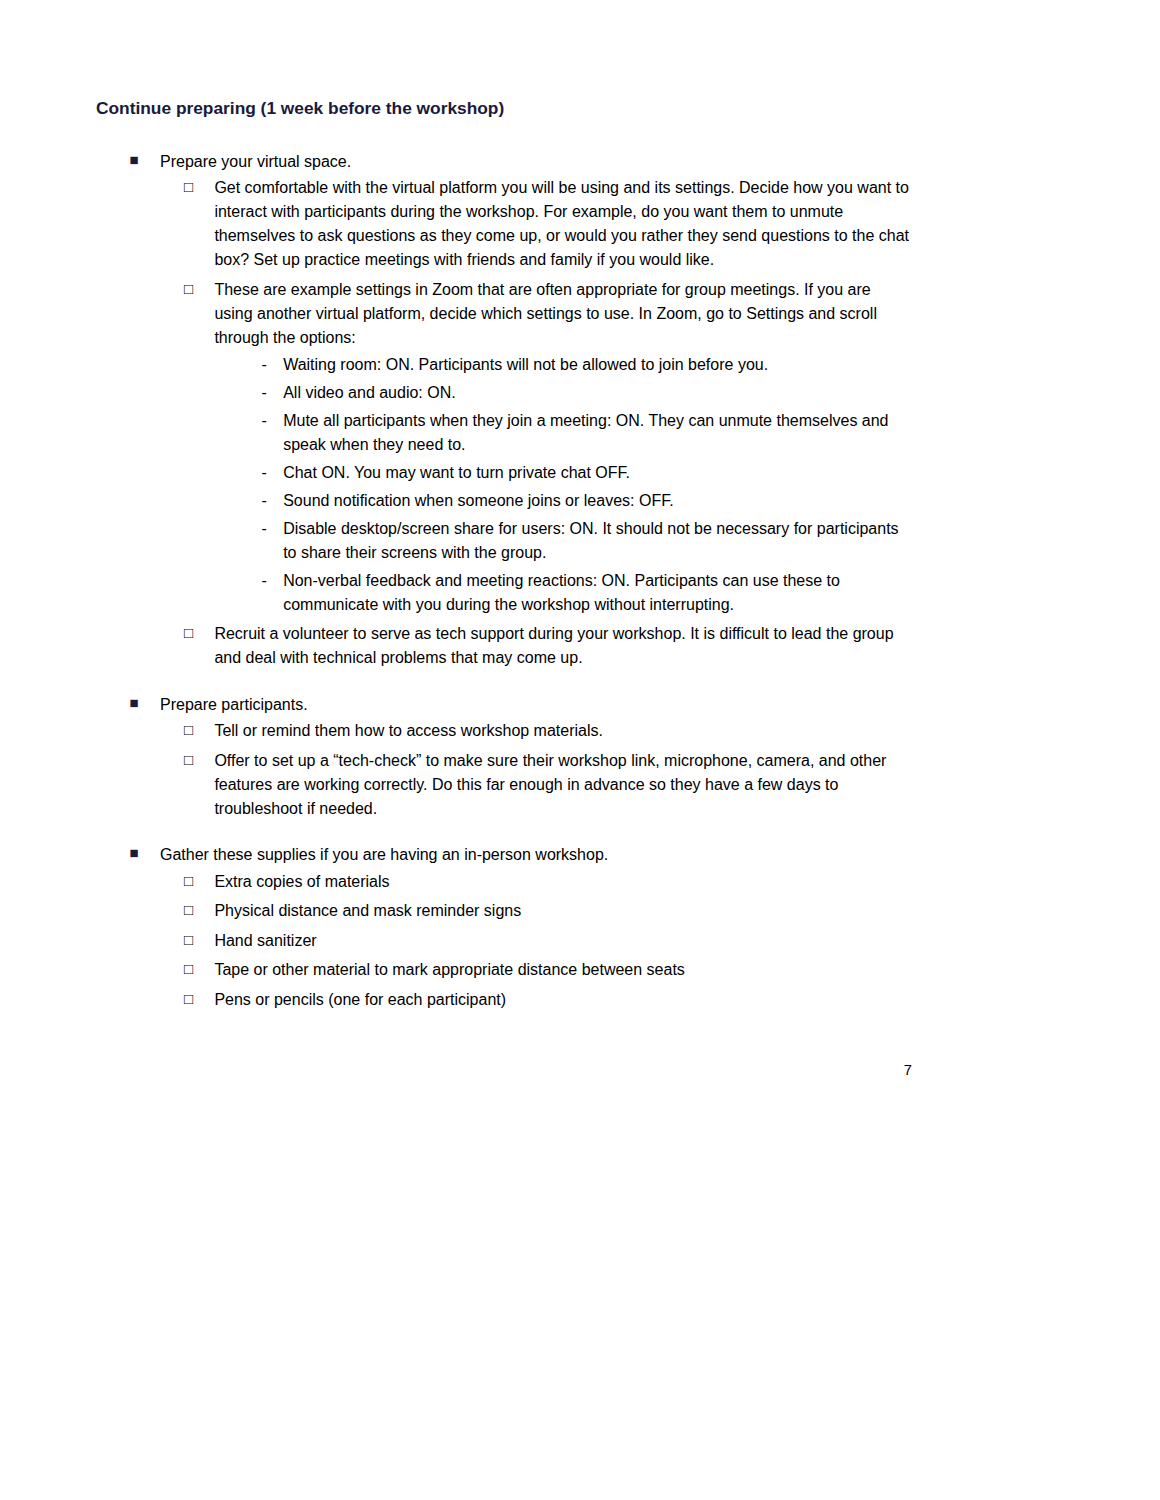Continue preparing (1 week before the workshop)
Prepare your virtual space.
Get comfortable with the virtual platform you will be using and its settings. Decide how you want to interact with participants during the workshop. For example, do you want them to unmute themselves to ask questions as they come up, or would you rather they send questions to the chat box? Set up practice meetings with friends and family if you would like.
These are example settings in Zoom that are often appropriate for group meetings. If you are using another virtual platform, decide which settings to use. In Zoom, go to Settings and scroll through the options:
Waiting room: ON. Participants will not be allowed to join before you.
All video and audio: ON.
Mute all participants when they join a meeting: ON. They can unmute themselves and speak when they need to.
Chat ON. You may want to turn private chat OFF.
Sound notification when someone joins or leaves: OFF.
Disable desktop/screen share for users: ON. It should not be necessary for participants to share their screens with the group.
Non-verbal feedback and meeting reactions: ON. Participants can use these to communicate with you during the workshop without interrupting.
Recruit a volunteer to serve as tech support during your workshop. It is difficult to lead the group and deal with technical problems that may come up.
Prepare participants.
Tell or remind them how to access workshop materials.
Offer to set up a “tech-check” to make sure their workshop link, microphone, camera, and other features are working correctly. Do this far enough in advance so they have a few days to troubleshoot if needed.
Gather these supplies if you are having an in-person workshop.
Extra copies of materials
Physical distance and mask reminder signs
Hand sanitizer
Tape or other material to mark appropriate distance between seats
Pens or pencils (one for each participant)
7